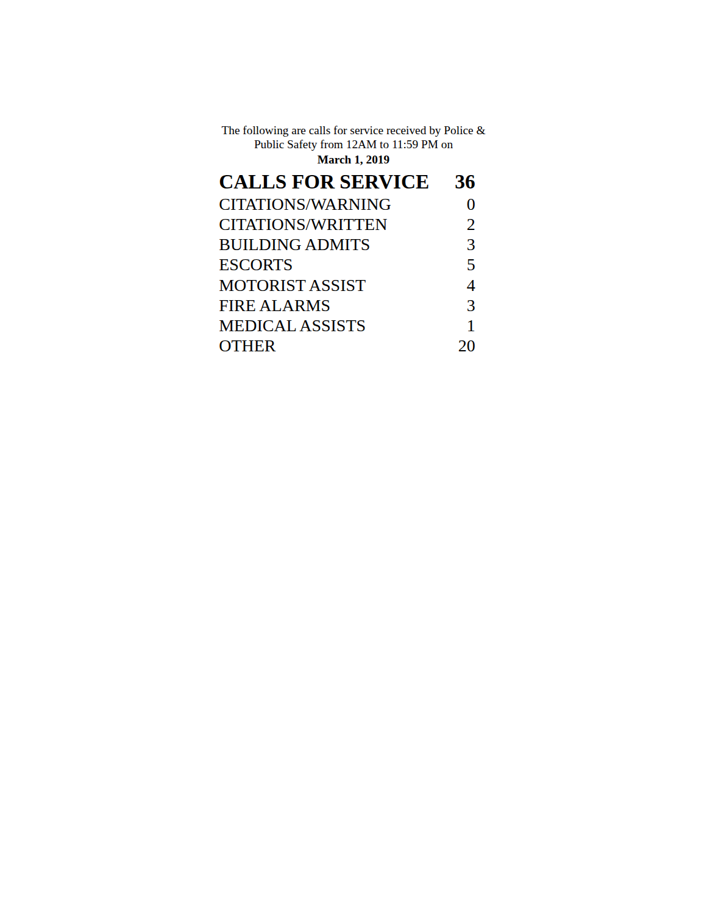The following are calls for service received by Police & Public Safety from 12AM to 11:59 PM on
March 1, 2019
| CALLS FOR SERVICE | 36 |
| CITATIONS/WARNING | 0 |
| CITATIONS/WRITTEN | 2 |
| BUILDING ADMITS | 3 |
| ESCORTS | 5 |
| MOTORIST ASSIST | 4 |
| FIRE ALARMS | 3 |
| MEDICAL ASSISTS | 1 |
| OTHER | 20 |